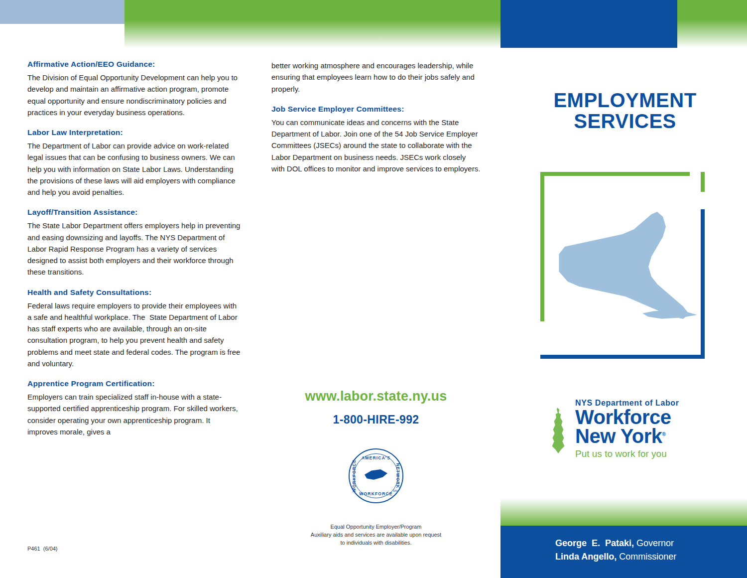Affirmative Action/EEO Guidance:
The Division of Equal Opportunity Development can help you to develop and maintain an affirmative action program, promote equal opportunity and ensure nondiscriminatory policies and practices in your everyday business operations.
Labor Law Interpretation:
The Department of Labor can provide advice on work-related legal issues that can be confusing to business owners. We can help you with information on State Labor Laws. Understanding the provisions of these laws will aid employers with compliance and help you avoid penalties.
Layoff/Transition Assistance:
The State Labor Department offers employers help in preventing and easing downsizing and layoffs. The NYS Department of Labor Rapid Response Program has a variety of services designed to assist both employers and their workforce through these transitions.
Health and Safety Consultations:
Federal laws require employers to provide their employees with a safe and healthful workplace. The State Department of Labor has staff experts who are available, through an on-site consultation program, to help you prevent health and safety problems and meet state and federal codes. The program is free and voluntary.
Apprentice Program Certification:
Employers can train specialized staff in-house with a state-supported certified apprenticeship program. For skilled workers, consider operating your own apprenticeship program. It improves morale, gives a
better working atmosphere and encourages leadership, while ensuring that employees learn how to do their jobs safely and properly.
Job Service Employer Committees:
You can communicate ideas and concerns with the State Department of Labor. Join one of the 54 Job Service Employer Committees (JSECs) around the state to collaborate with the Labor Department on business needs. JSECs work closely with DOL offices to monitor and improve services to employers.
EMPLOYMENT
SERVICES
NYS Department of Labor
Workforce
New York®
Put us to work for you
www.labor.state.ny.us
1-800-HIRE-992
AMERICA’S
WORKFORCE
NETWORK
WORKFORCE
SM
Equal Opportunity Employer/Program
Auxiliary aids and services are available upon request
to individuals with disabilities.
P461 (6/04)
George E. Pataki, Governor
Linda Angello, Commissioner